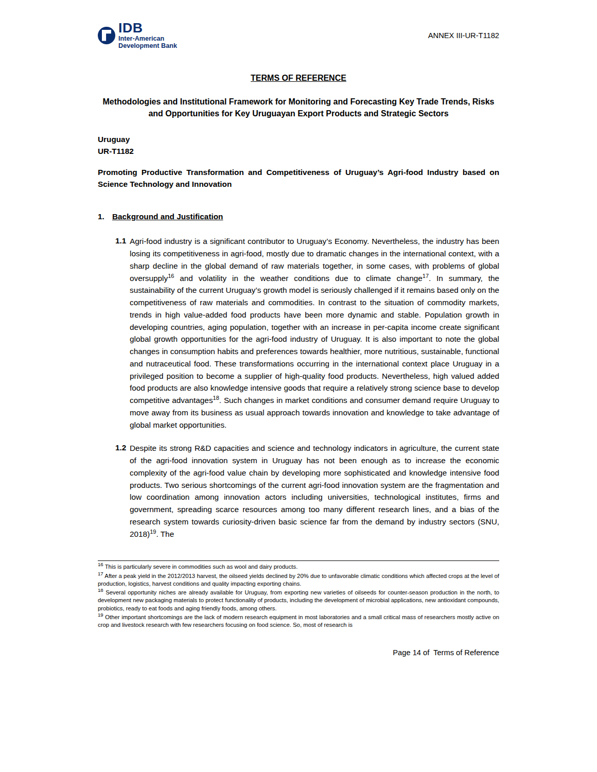IDB Inter-American
Development Bank
ANNEX III-UR-T1182
TERMS OF REFERENCE
Methodologies and Institutional Framework for Monitoring and Forecasting Key Trade Trends, Risks and Opportunities for Key Uruguayan Export Products and Strategic Sectors
Uruguay
UR-T1182
Promoting Productive Transformation and Competitiveness of Uruguay’s Agri-food Industry based on Science Technology and Innovation
1. Background and Justification
1.1
Agri-food industry is a significant contributor to Uruguay’s Economy. Nevertheless, the industry has been losing its competitiveness in agri-food, mostly due to dramatic changes in the international context, with a sharp decline in the global demand of raw materials together, in some cases, with problems of global oversupply16 and volatility in the weather conditions due to climate change17. In summary, the sustainability of the current Uruguay’s growth model is seriously challenged if it remains based only on the competitiveness of raw materials and commodities. In contrast to the situation of commodity markets, trends in high value-added food products have been more dynamic and stable. Population growth in developing countries, aging population, together with an increase in per-capita income create significant global growth opportunities for the agri-food industry of Uruguay. It is also important to note the global changes in consumption habits and preferences towards healthier, more nutritious, sustainable, functional and nutraceutical food. These transformations occurring in the international context place Uruguay in a privileged position to become a supplier of high-quality food products. Nevertheless, high valued added food products are also knowledge intensive goods that require a relatively strong science base to develop competitive advantages18. Such changes in market conditions and consumer demand require Uruguay to move away from its business as usual approach towards innovation and knowledge to take advantage of global market opportunities.
1.2
Despite its strong R&D capacities and science and technology indicators in agriculture, the current state of the agri-food innovation system in Uruguay has not been enough as to increase the economic complexity of the agri-food value chain by developing more sophisticated and knowledge intensive food products. Two serious shortcomings of the current agri-food innovation system are the fragmentation and low coordination among innovation actors including universities, technological institutes, firms and government, spreading scarce resources among too many different research lines, and a bias of the research system towards curiosity-driven basic science far from the demand by industry sectors (SNU, 2018)19. The
16 This is particularly severe in commodities such as wool and dairy products.
17 After a peak yield in the 2012/2013 harvest, the oilseed yields declined by 20% due to unfavorable climatic conditions which affected crops at the level of production, logistics, harvest conditions and quality impacting exporting chains.
18 Several opportunity niches are already available for Uruguay, from exporting new varieties of oilseeds for counter-season production in the north, to development new packaging materials to protect functionality of products, including the development of microbial applications, new antioxidant compounds, probiotics, ready to eat foods and aging friendly foods, among others.
19 Other important shortcomings are the lack of modern research equipment in most laboratories and a small critical mass of researchers mostly active on crop and livestock research with few researchers focusing on food science. So, most of research is
Page 14 of Terms of Reference